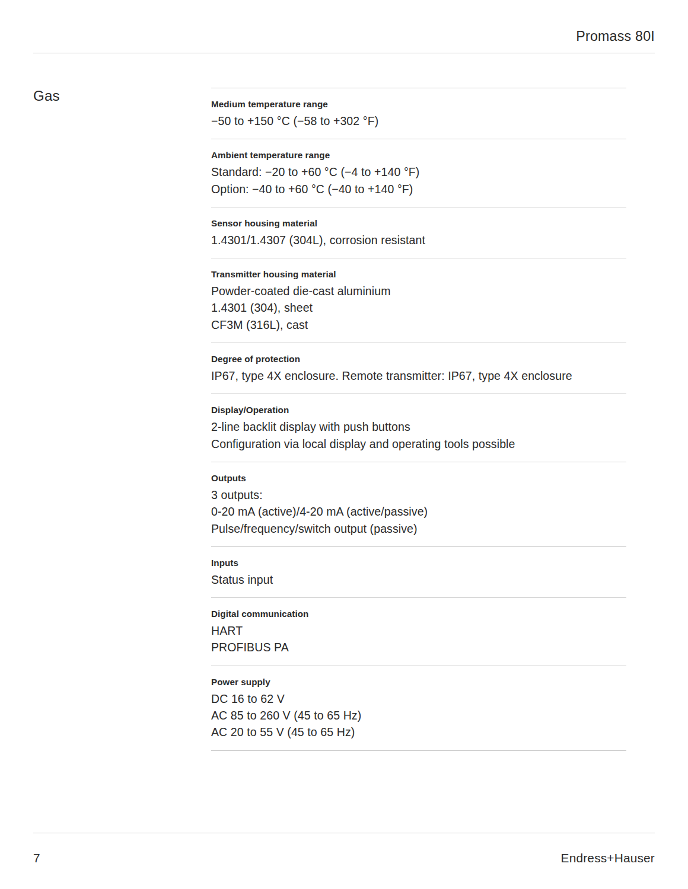Promass 80I
Gas
Medium temperature range
−50 to +150 °C (−58 to +302 °F)
Ambient temperature range
Standard: −20 to +60 °C (−4 to +140 °F)
Option: −40 to +60 °C (−40 to +140 °F)
Sensor housing material
1.4301/1.4307 (304L), corrosion resistant
Transmitter housing material
Powder‑coated die‑cast aluminium
1.4301 (304), sheet
CF3M (316L), cast
Degree of protection
IP67, type 4X enclosure. Remote transmitter: IP67, type 4X enclosure
Display/Operation
2‑line backlit display with push buttons
Configuration via local display and operating tools possible
Outputs
3 outputs:
0‑20 mA (active)/4‑20 mA (active/passive)
Pulse/frequency/switch output (passive)
Inputs
Status input
Digital communication
HART
PROFIBUS PA
Power supply
DC 16 to 62 V
AC 85 to 260 V (45 to 65 Hz)
AC 20 to 55 V (45 to 65 Hz)
7
Endress+Hauser